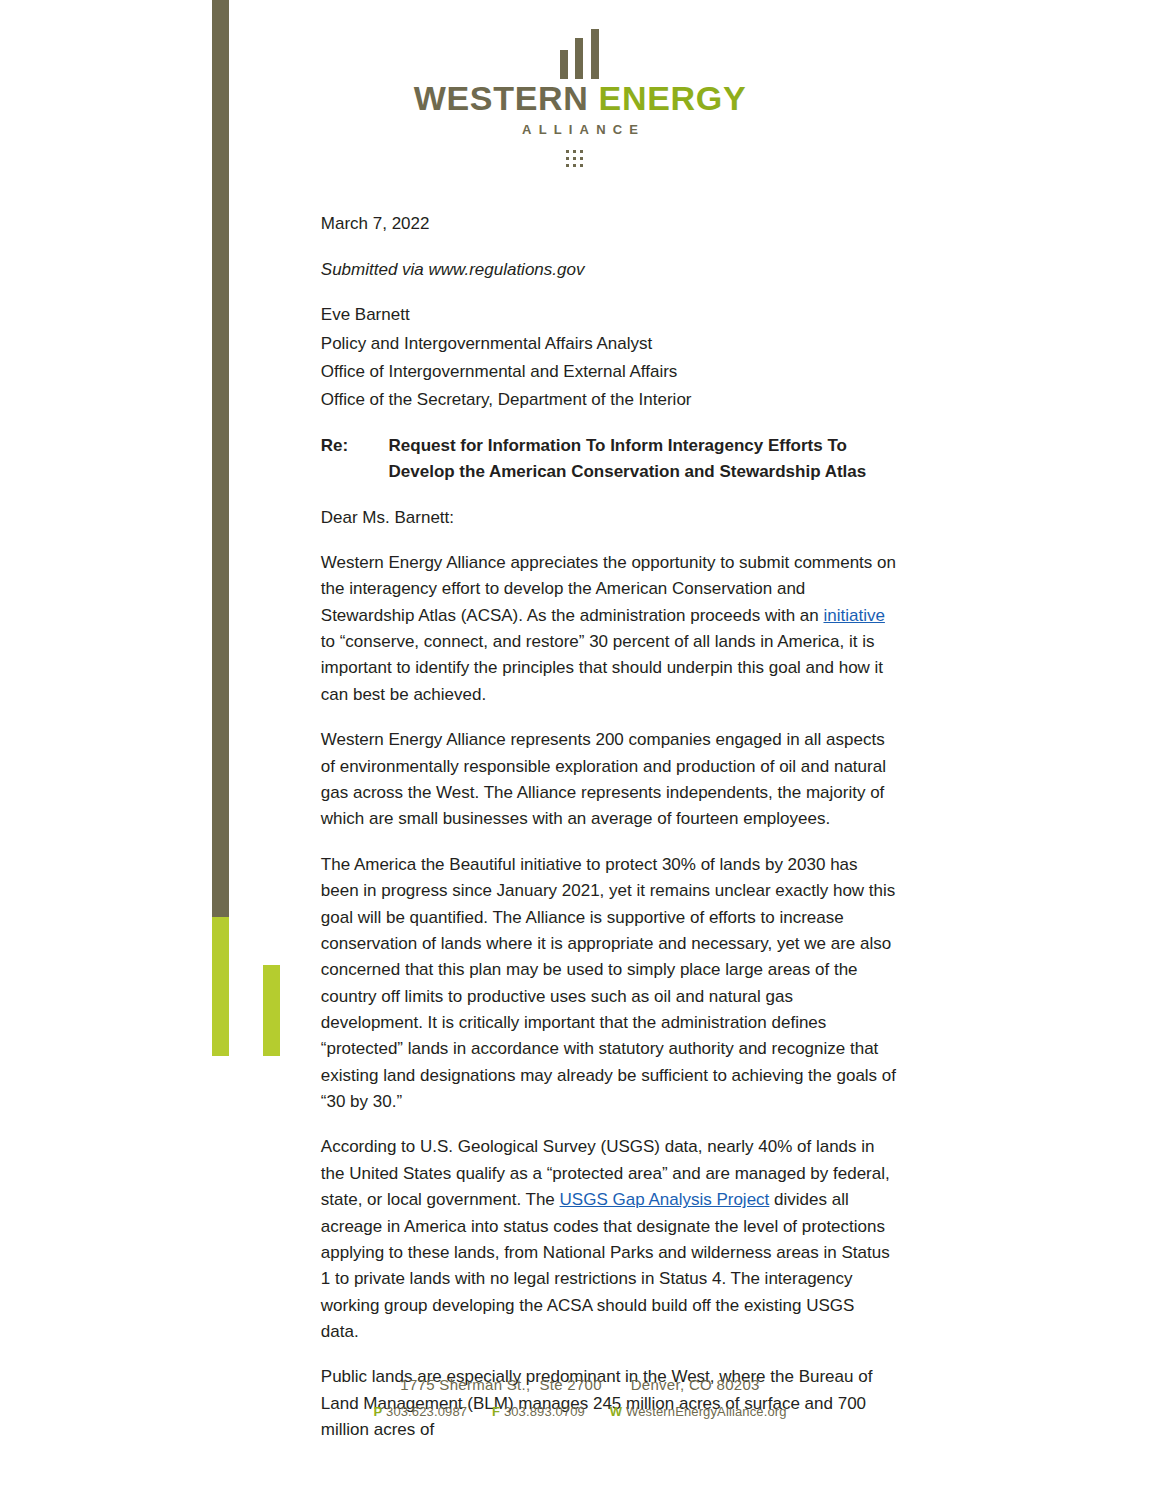WESTERN ENERGY
ALLIANCE
March 7, 2022
Submitted via www.regulations.gov
Eve Barnett
Policy and Intergovernmental Affairs Analyst
Office of Intergovernmental and External Affairs
Office of the Secretary, Department of the Interior
Re:
Request for Information To Inform Interagency Efforts To Develop the American Conservation and Stewardship Atlas
Dear Ms. Barnett:
Western Energy Alliance appreciates the opportunity to submit comments on the interagency effort to develop the American Conservation and Stewardship Atlas (ACSA). As the administration proceeds with an initiative to “conserve, connect, and restore” 30 percent of all lands in America, it is important to identify the principles that should underpin this goal and how it can best be achieved.
Western Energy Alliance represents 200 companies engaged in all aspects of environmentally responsible exploration and production of oil and natural gas across the West. The Alliance represents independents, the majority of which are small businesses with an average of fourteen employees.
The America the Beautiful initiative to protect 30% of lands by 2030 has been in progress since January 2021, yet it remains unclear exactly how this goal will be quantified. The Alliance is supportive of efforts to increase conservation of lands where it is appropriate and necessary, yet we are also concerned that this plan may be used to simply place large areas of the country off limits to productive uses such as oil and natural gas development. It is critically important that the administration defines “protected” lands in accordance with statutory authority and recognize that existing land designations may already be sufficient to achieving the goals of “30 by 30.”
According to U.S. Geological Survey (USGS) data, nearly 40% of lands in the United States qualify as a “protected area” and are managed by federal, state, or local government. The USGS Gap Analysis Project divides all acreage in America into status codes that designate the level of protections applying to these lands, from National Parks and wilderness areas in Status 1 to private lands with no legal restrictions in Status 4. The interagency working group developing the ACSA should build off the existing USGS data.
Public lands are especially predominant in the West, where the Bureau of Land Management (BLM) manages 245 million acres of surface and 700 million acres of
1775 Sherman St., Ste 2700 Denver, CO 80203
P303.623.0987 F303.893.0709 WWesternEnergyAlliance.org